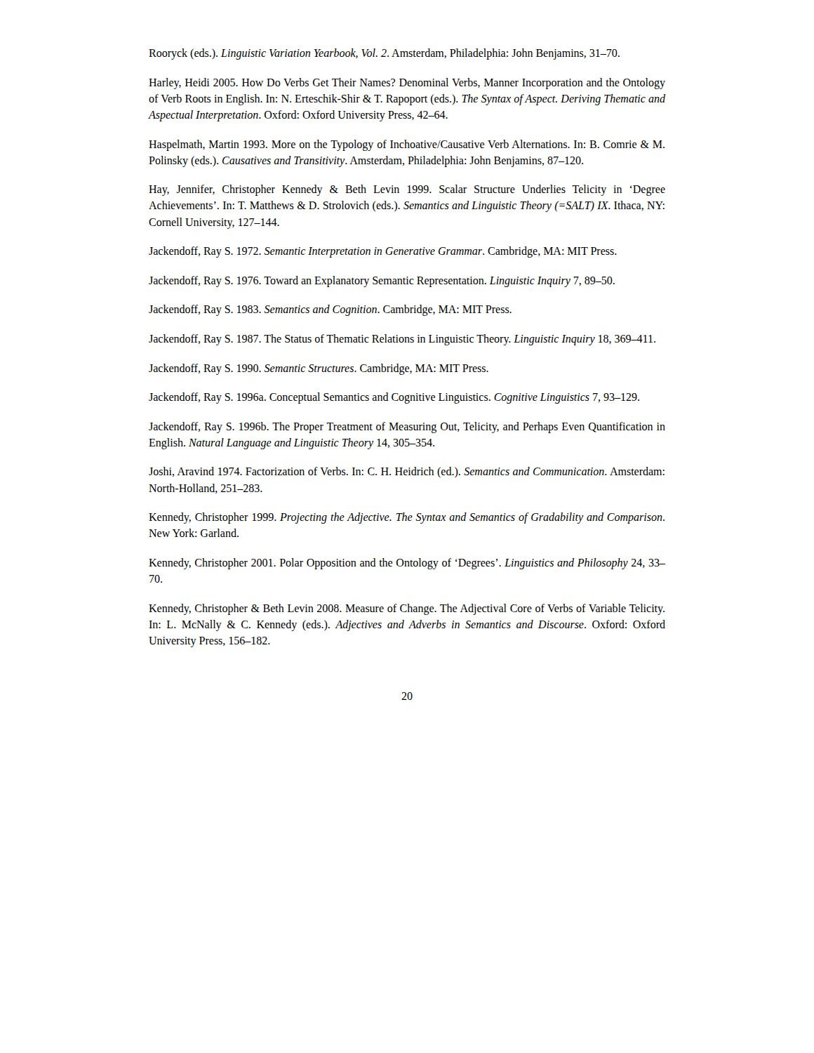Rooryck (eds.). Linguistic Variation Yearbook, Vol. 2. Amsterdam, Philadelphia: John Benjamins, 31–70.
Harley, Heidi 2005. How Do Verbs Get Their Names? Denominal Verbs, Manner Incorporation and the Ontology of Verb Roots in English. In: N. Erteschik-Shir & T. Rapoport (eds.). The Syntax of Aspect. Deriving Thematic and Aspectual Interpretation. Oxford: Oxford University Press, 42–64.
Haspelmath, Martin 1993. More on the Typology of Inchoative/Causative Verb Alternations. In: B. Comrie & M. Polinsky (eds.). Causatives and Transitivity. Amsterdam, Philadelphia: John Benjamins, 87–120.
Hay, Jennifer, Christopher Kennedy & Beth Levin 1999. Scalar Structure Underlies Telicity in ‘Degree Achievements’. In: T. Matthews & D. Strolovich (eds.). Semantics and Linguistic Theory (=SALT) IX. Ithaca, NY: Cornell University, 127–144.
Jackendoff, Ray S. 1972. Semantic Interpretation in Generative Grammar. Cambridge, MA: MIT Press.
Jackendoff, Ray S. 1976. Toward an Explanatory Semantic Representation. Linguistic Inquiry 7, 89–50.
Jackendoff, Ray S. 1983. Semantics and Cognition. Cambridge, MA: MIT Press.
Jackendoff, Ray S. 1987. The Status of Thematic Relations in Linguistic Theory. Linguistic Inquiry 18, 369–411.
Jackendoff, Ray S. 1990. Semantic Structures. Cambridge, MA: MIT Press.
Jackendoff, Ray S. 1996a. Conceptual Semantics and Cognitive Linguistics. Cognitive Linguistics 7, 93–129.
Jackendoff, Ray S. 1996b. The Proper Treatment of Measuring Out, Telicity, and Perhaps Even Quantification in English. Natural Language and Linguistic Theory 14, 305–354.
Joshi, Aravind 1974. Factorization of Verbs. In: C. H. Heidrich (ed.). Semantics and Communication. Amsterdam: North-Holland, 251–283.
Kennedy, Christopher 1999. Projecting the Adjective. The Syntax and Semantics of Gradability and Comparison. New York: Garland.
Kennedy, Christopher 2001. Polar Opposition and the Ontology of ‘Degrees’. Linguistics and Philosophy 24, 33–70.
Kennedy, Christopher & Beth Levin 2008. Measure of Change. The Adjectival Core of Verbs of Variable Telicity. In: L. McNally & C. Kennedy (eds.). Adjectives and Adverbs in Semantics and Discourse. Oxford: Oxford University Press, 156–182.
20